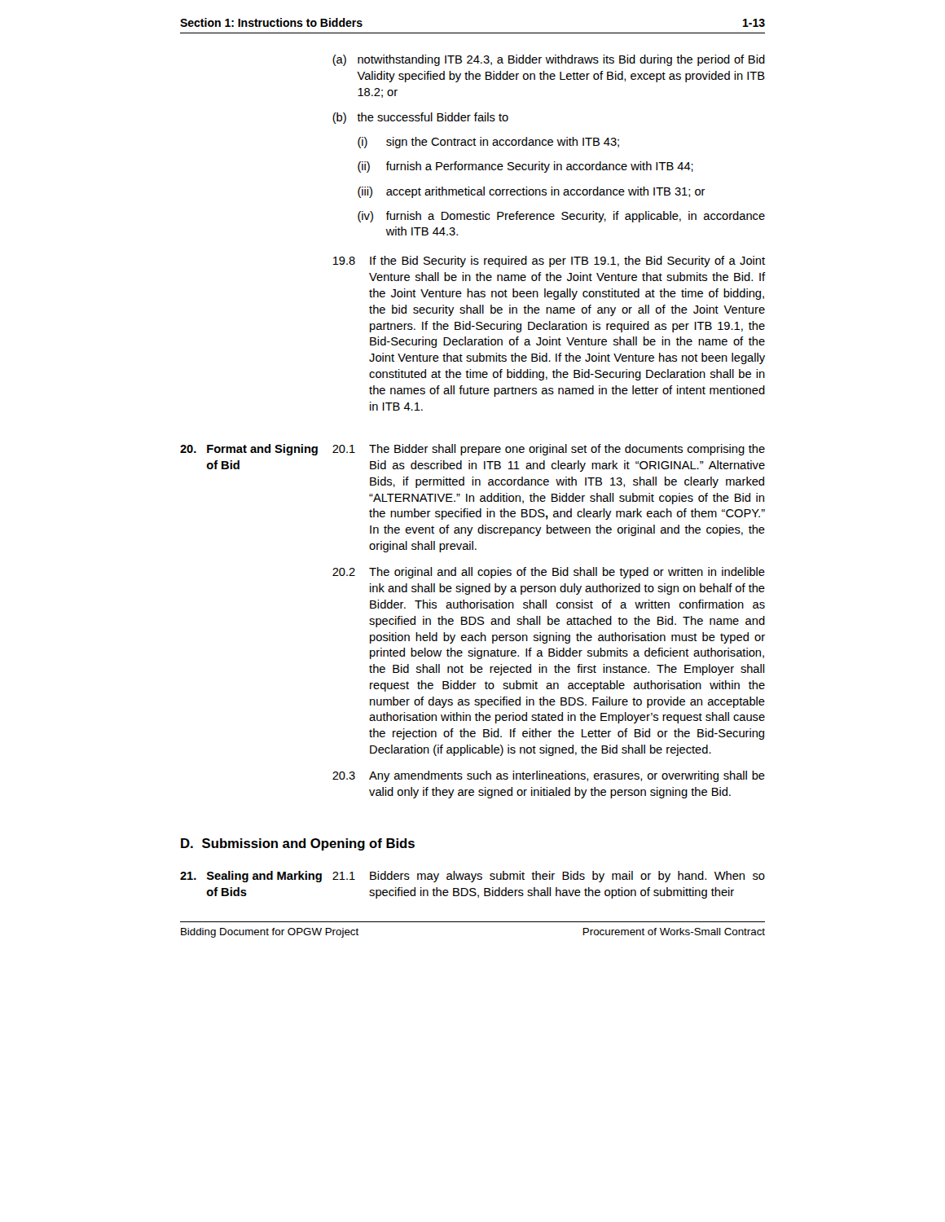Section 1: Instructions to Bidders
1-13
(a)
notwithstanding ITB 24.3, a Bidder withdraws its Bid during the period of Bid Validity specified by the Bidder on the Letter of Bid, except as provided in ITB 18.2; or
(b)
the successful Bidder fails to
(i)
sign the Contract in accordance with ITB 43;
(ii)
furnish a Performance Security in accordance with ITB 44;
(iii)
accept arithmetical corrections in accordance with ITB 31; or
(iv)
furnish a Domestic Preference Security, if applicable, in accordance with ITB 44.3.
19.8
If the Bid Security is required as per ITB 19.1, the Bid Security of a Joint Venture shall be in the name of the Joint Venture that submits the Bid. If the Joint Venture has not been legally constituted at the time of bidding, the bid security shall be in the name of any or all of the Joint Venture partners. If the Bid-Securing Declaration is required as per ITB 19.1, the Bid-Securing Declaration of a Joint Venture shall be in the name of the Joint Venture that submits the Bid. If the Joint Venture has not been legally constituted at the time of bidding, the Bid-Securing Declaration shall be in the names of all future partners as named in the letter of intent mentioned in ITB 4.1.
20.
Format and Signing of Bid
20.1
The Bidder shall prepare one original set of the documents comprising the Bid as described in ITB 11 and clearly mark it “ORIGINAL.” Alternative Bids, if permitted in accordance with ITB 13, shall be clearly marked “ALTERNATIVE.” In addition, the Bidder shall submit copies of the Bid in the number specified in the BDS, and clearly mark each of them “COPY.” In the event of any discrepancy between the original and the copies, the original shall prevail.
20.2
The original and all copies of the Bid shall be typed or written in indelible ink and shall be signed by a person duly authorized to sign on behalf of the Bidder. This authorisation shall consist of a written confirmation as specified in the BDS and shall be attached to the Bid. The name and position held by each person signing the authorisation must be typed or printed below the signature. If a Bidder submits a deficient authorisation, the Bid shall not be rejected in the first instance. The Employer shall request the Bidder to submit an acceptable authorisation within the number of days as specified in the BDS. Failure to provide an acceptable authorisation within the period stated in the Employer’s request shall cause the rejection of the Bid. If either the Letter of Bid or the Bid-Securing Declaration (if applicable) is not signed, the Bid shall be rejected.
20.3
Any amendments such as interlineations, erasures, or overwriting shall be valid only if they are signed or initialed by the person signing the Bid.
D. Submission and Opening of Bids
21.
Sealing and Marking of Bids
21.1
Bidders may always submit their Bids by mail or by hand. When so specified in the BDS, Bidders shall have the option of submitting their
Bidding Document for OPGW Project
Procurement of Works-Small Contract